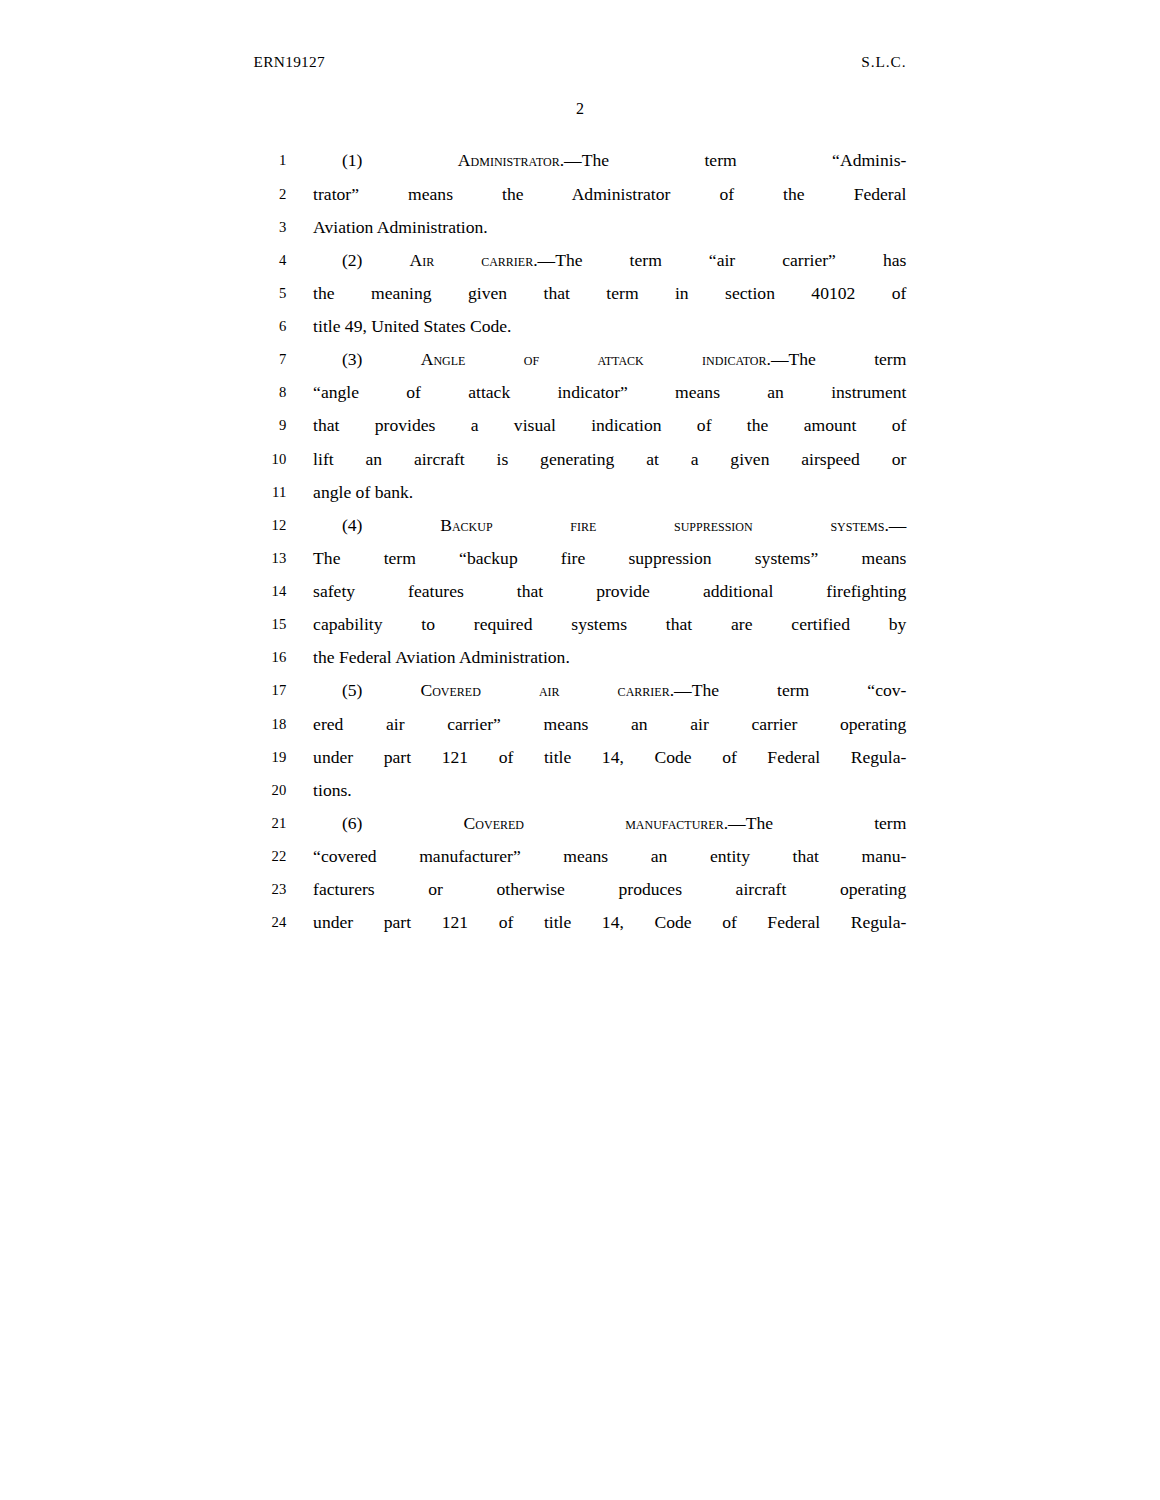ERN19127 S.L.C.
2
(1) Administrator.—The term “Adminis-
trator” means the Administrator of the Federal
Aviation Administration.
(2) Air carrier.—The term “air carrier” has
the meaning given that term in section 40102 of
title 49, United States Code.
(3) Angle of attack indicator.—The term
“angle of attack indicator” means an instrument
that provides a visual indication of the amount of
lift an aircraft is generating at a given airspeed or
angle of bank.
(4) Backup fire suppression systems.—
The term “backup fire suppression systems” means
safety features that provide additional firefighting
capability to required systems that are certified by
the Federal Aviation Administration.
(5) Covered air carrier.—The term “cov-
ered air carrier” means an air carrier operating
under part 121 of title 14, Code of Federal Regula-
tions.
(6) Covered manufacturer.—The term
“covered manufacturer” means an entity that manu-
facturers or otherwise produces aircraft operating
under part 121 of title 14, Code of Federal Regula-